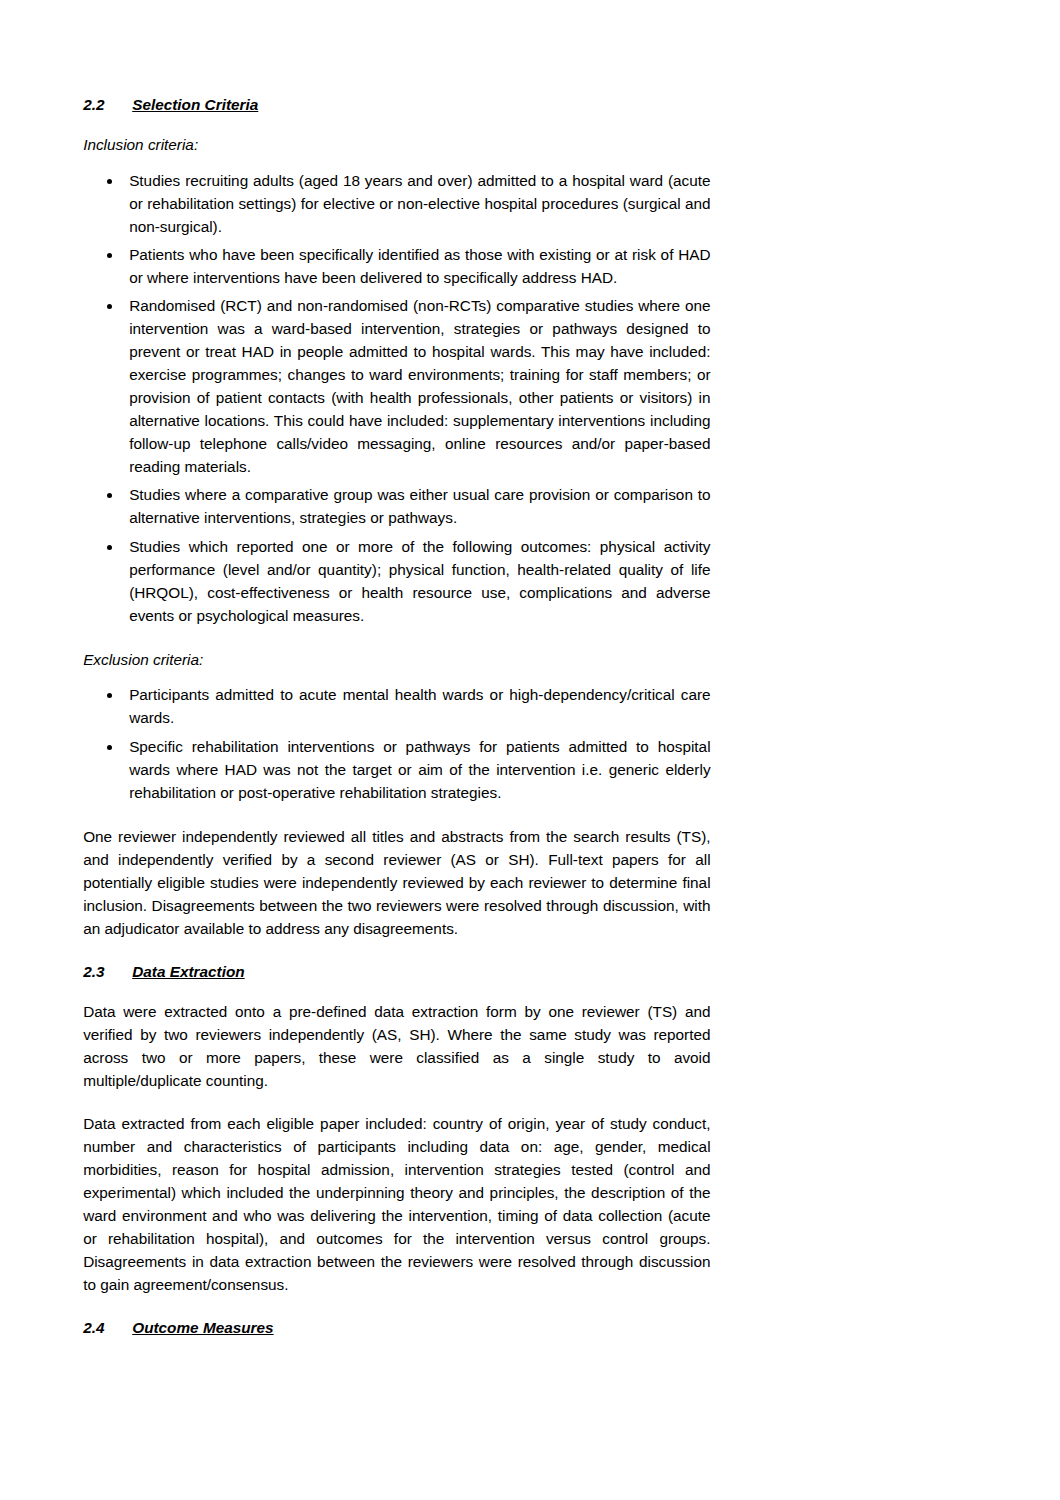2.2 Selection Criteria
Inclusion criteria:
Studies recruiting adults (aged 18 years and over) admitted to a hospital ward (acute or rehabilitation settings) for elective or non-elective hospital procedures (surgical and non-surgical).
Patients who have been specifically identified as those with existing or at risk of HAD or where interventions have been delivered to specifically address HAD.
Randomised (RCT) and non-randomised (non-RCTs) comparative studies where one intervention was a ward-based intervention, strategies or pathways designed to prevent or treat HAD in people admitted to hospital wards. This may have included: exercise programmes; changes to ward environments; training for staff members; or provision of patient contacts (with health professionals, other patients or visitors) in alternative locations. This could have included: supplementary interventions including follow-up telephone calls/video messaging, online resources and/or paper-based reading materials.
Studies where a comparative group was either usual care provision or comparison to alternative interventions, strategies or pathways.
Studies which reported one or more of the following outcomes: physical activity performance (level and/or quantity); physical function, health-related quality of life (HRQOL), cost-effectiveness or health resource use, complications and adverse events or psychological measures.
Exclusion criteria:
Participants admitted to acute mental health wards or high-dependency/critical care wards.
Specific rehabilitation interventions or pathways for patients admitted to hospital wards where HAD was not the target or aim of the intervention i.e. generic elderly rehabilitation or post-operative rehabilitation strategies.
One reviewer independently reviewed all titles and abstracts from the search results (TS), and independently verified by a second reviewer (AS or SH). Full-text papers for all potentially eligible studies were independently reviewed by each reviewer to determine final inclusion. Disagreements between the two reviewers were resolved through discussion, with an adjudicator available to address any disagreements.
2.3 Data Extraction
Data were extracted onto a pre-defined data extraction form by one reviewer (TS) and verified by two reviewers independently (AS, SH). Where the same study was reported across two or more papers, these were classified as a single study to avoid multiple/duplicate counting.
Data extracted from each eligible paper included: country of origin, year of study conduct, number and characteristics of participants including data on: age, gender, medical morbidities, reason for hospital admission, intervention strategies tested (control and experimental) which included the underpinning theory and principles, the description of the ward environment and who was delivering the intervention, timing of data collection (acute or rehabilitation hospital), and outcomes for the intervention versus control groups. Disagreements in data extraction between the reviewers were resolved through discussion to gain agreement/consensus.
2.4 Outcome Measures